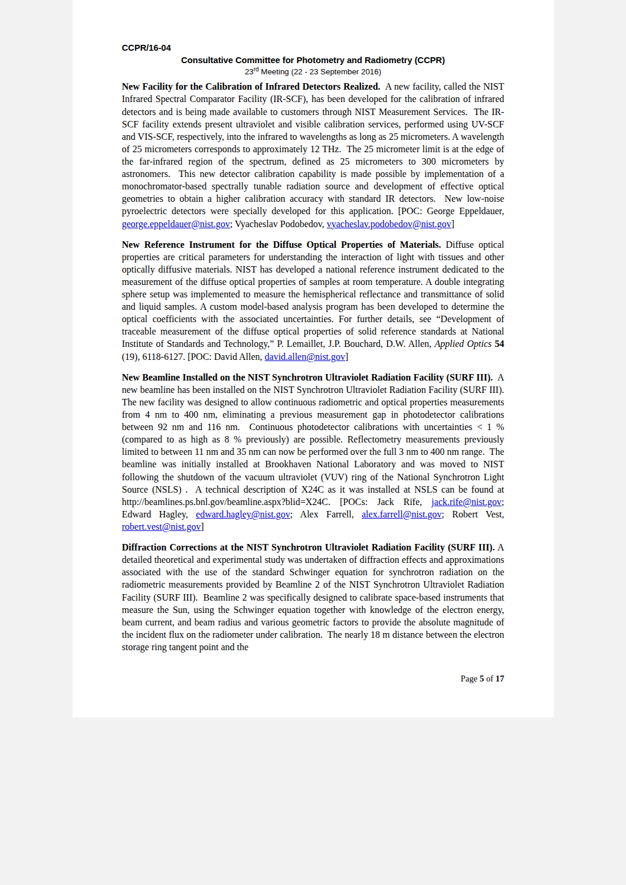CCPR/16-04
Consultative Committee for Photometry and Radiometry (CCPR)
23rd Meeting (22 - 23 September 2016)
New Facility for the Calibration of Infrared Detectors Realized. A new facility, called the NIST Infrared Spectral Comparator Facility (IR-SCF), has been developed for the calibration of infrared detectors and is being made available to customers through NIST Measurement Services. The IR-SCF facility extends present ultraviolet and visible calibration services, performed using UV-SCF and VIS-SCF, respectively, into the infrared to wavelengths as long as 25 micrometers. A wavelength of 25 micrometers corresponds to approximately 12 THz. The 25 micrometer limit is at the edge of the far-infrared region of the spectrum, defined as 25 micrometers to 300 micrometers by astronomers. This new detector calibration capability is made possible by implementation of a monochromator-based spectrally tunable radiation source and development of effective optical geometries to obtain a higher calibration accuracy with standard IR detectors. New low-noise pyroelectric detectors were specially developed for this application. [POC: George Eppeldauer, george.eppeldauer@nist.gov; Vyacheslav Podobedov, vyacheslav.podobedov@nist.gov]
New Reference Instrument for the Diffuse Optical Properties of Materials. Diffuse optical properties are critical parameters for understanding the interaction of light with tissues and other optically diffusive materials. NIST has developed a national reference instrument dedicated to the measurement of the diffuse optical properties of samples at room temperature. A double integrating sphere setup was implemented to measure the hemispherical reflectance and transmittance of solid and liquid samples. A custom model-based analysis program has been developed to determine the optical coefficients with the associated uncertainties. For further details, see “Development of traceable measurement of the diffuse optical properties of solid reference standards at National Institute of Standards and Technology,” P. Lemaillet, J.P. Bouchard, D.W. Allen, Applied Optics 54 (19), 6118-6127. [POC: David Allen, david.allen@nist.gov]
New Beamline Installed on the NIST Synchrotron Ultraviolet Radiation Facility (SURF III). A new beamline has been installed on the NIST Synchrotron Ultraviolet Radiation Facility (SURF III). The new facility was designed to allow continuous radiometric and optical properties measurements from 4 nm to 400 nm, eliminating a previous measurement gap in photodetector calibrations between 92 nm and 116 nm. Continuous photodetector calibrations with uncertainties < 1 % (compared to as high as 8 % previously) are possible. Reflectometry measurements previously limited to between 11 nm and 35 nm can now be performed over the full 3 nm to 400 nm range. The beamline was initially installed at Brookhaven National Laboratory and was moved to NIST following the shutdown of the vacuum ultraviolet (VUV) ring of the National Synchrotron Light Source (NSLS) . A technical description of X24C as it was installed at NSLS can be found at http://beamlines.ps.bnl.gov/beamline.aspx?blid=X24C. [POCs: Jack Rife, jack.rife@nist.gov; Edward Hagley, edward.hagley@nist.gov; Alex Farrell, alex.farrell@nist.gov; Robert Vest, robert.vest@nist.gov]
Diffraction Corrections at the NIST Synchrotron Ultraviolet Radiation Facility (SURF III). A detailed theoretical and experimental study was undertaken of diffraction effects and approximations associated with the use of the standard Schwinger equation for synchrotron radiation on the radiometric measurements provided by Beamline 2 of the NIST Synchrotron Ultraviolet Radiation Facility (SURF III). Beamline 2 was specifically designed to calibrate space-based instruments that measure the Sun, using the Schwinger equation together with knowledge of the electron energy, beam current, and beam radius and various geometric factors to provide the absolute magnitude of the incident flux on the radiometer under calibration. The nearly 18 m distance between the electron storage ring tangent point and the
Page 5 of 17